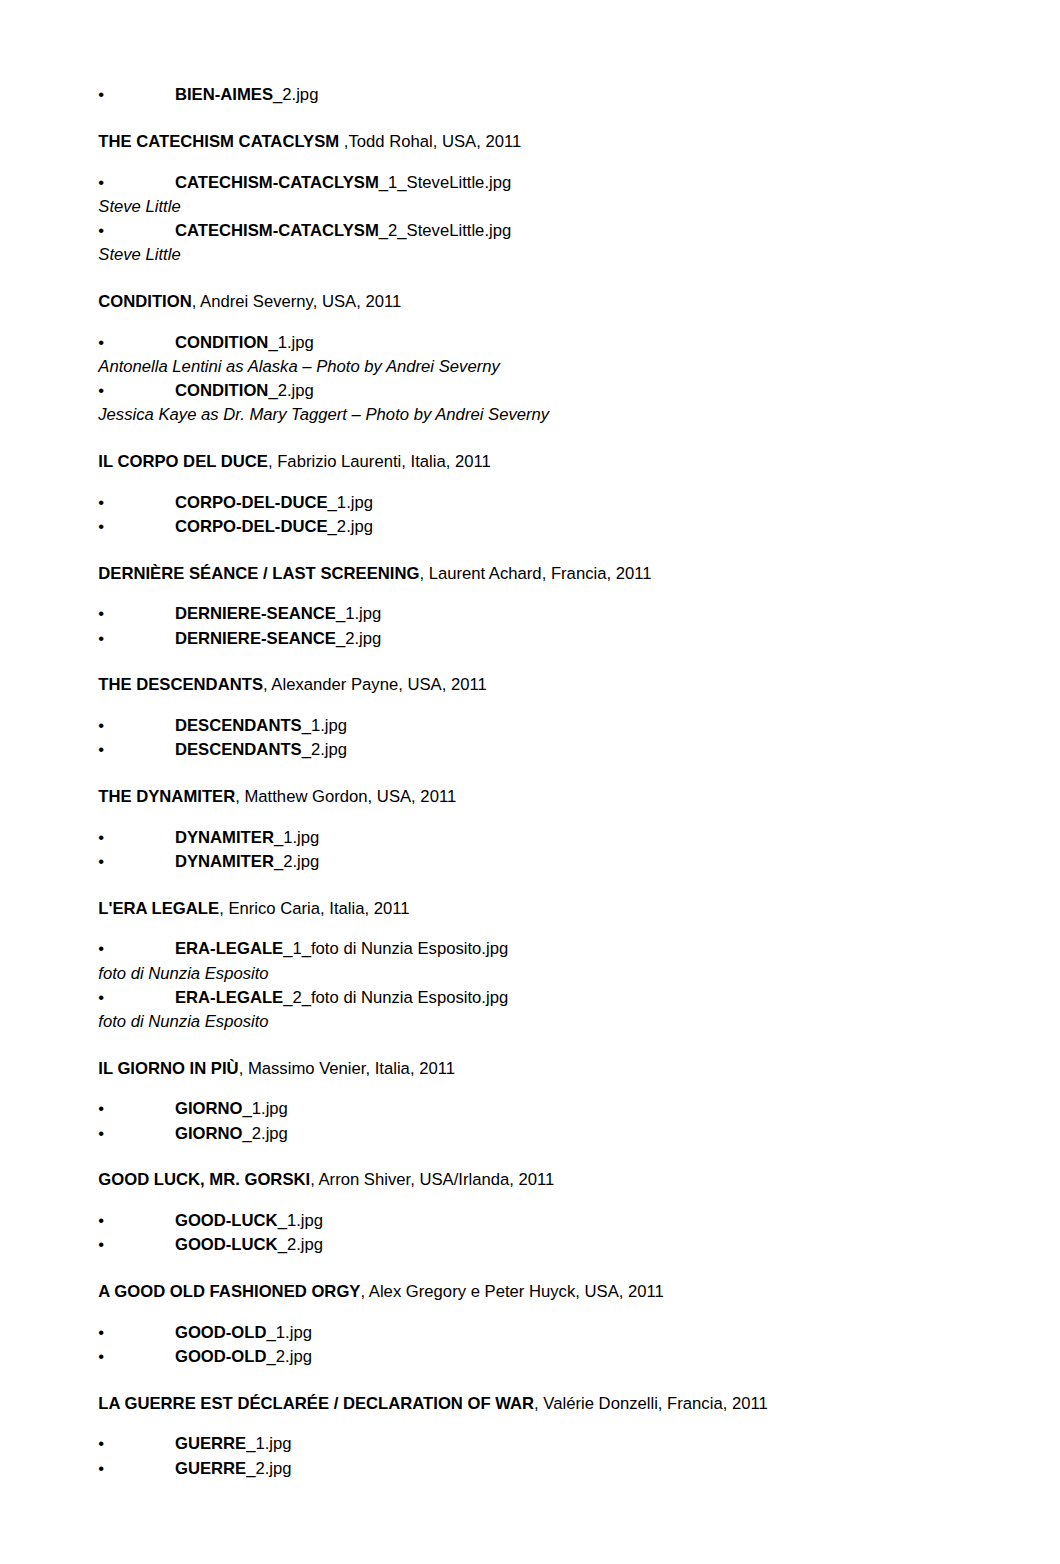BIEN-AIMES_2.jpg
THE CATECHISM CATACLYSM ,Todd Rohal, USA, 2011
CATECHISM-CATACLYSM_1_SteveLittle.jpg
Steve Little
CATECHISM-CATACLYSM_2_SteveLittle.jpg
Steve Little
CONDITION, Andrei Severny, USA, 2011
CONDITION_1.jpg
Antonella Lentini as Alaska – Photo by Andrei Severny
CONDITION_2.jpg
Jessica Kaye as Dr. Mary Taggert – Photo by Andrei Severny
IL CORPO DEL DUCE, Fabrizio Laurenti, Italia, 2011
CORPO-DEL-DUCE_1.jpg
CORPO-DEL-DUCE_2.jpg
DERNIÈRE SÉANCE / LAST SCREENING, Laurent Achard, Francia, 2011
DERNIERE-SEANCE_1.jpg
DERNIERE-SEANCE_2.jpg
THE DESCENDANTS, Alexander Payne, USA, 2011
DESCENDANTS_1.jpg
DESCENDANTS_2.jpg
THE DYNAMITER, Matthew Gordon, USA, 2011
DYNAMITER_1.jpg
DYNAMITER_2.jpg
L'ERA LEGALE, Enrico Caria, Italia, 2011
ERA-LEGALE_1_foto di Nunzia Esposito.jpg
foto di Nunzia Esposito
ERA-LEGALE_2_foto di Nunzia Esposito.jpg
foto di Nunzia Esposito
IL GIORNO IN PIÙ, Massimo Venier, Italia, 2011
GIORNO_1.jpg
GIORNO_2.jpg
GOOD LUCK, MR. GORSKI, Arron Shiver, USA/Irlanda, 2011
GOOD-LUCK_1.jpg
GOOD-LUCK_2.jpg
A GOOD OLD FASHIONED ORGY, Alex Gregory e Peter Huyck, USA, 2011
GOOD-OLD_1.jpg
GOOD-OLD_2.jpg
LA GUERRE EST DÉCLARÉE / DECLARATION OF WAR, Valérie Donzelli, Francia, 2011
GUERRE_1.jpg
GUERRE_2.jpg